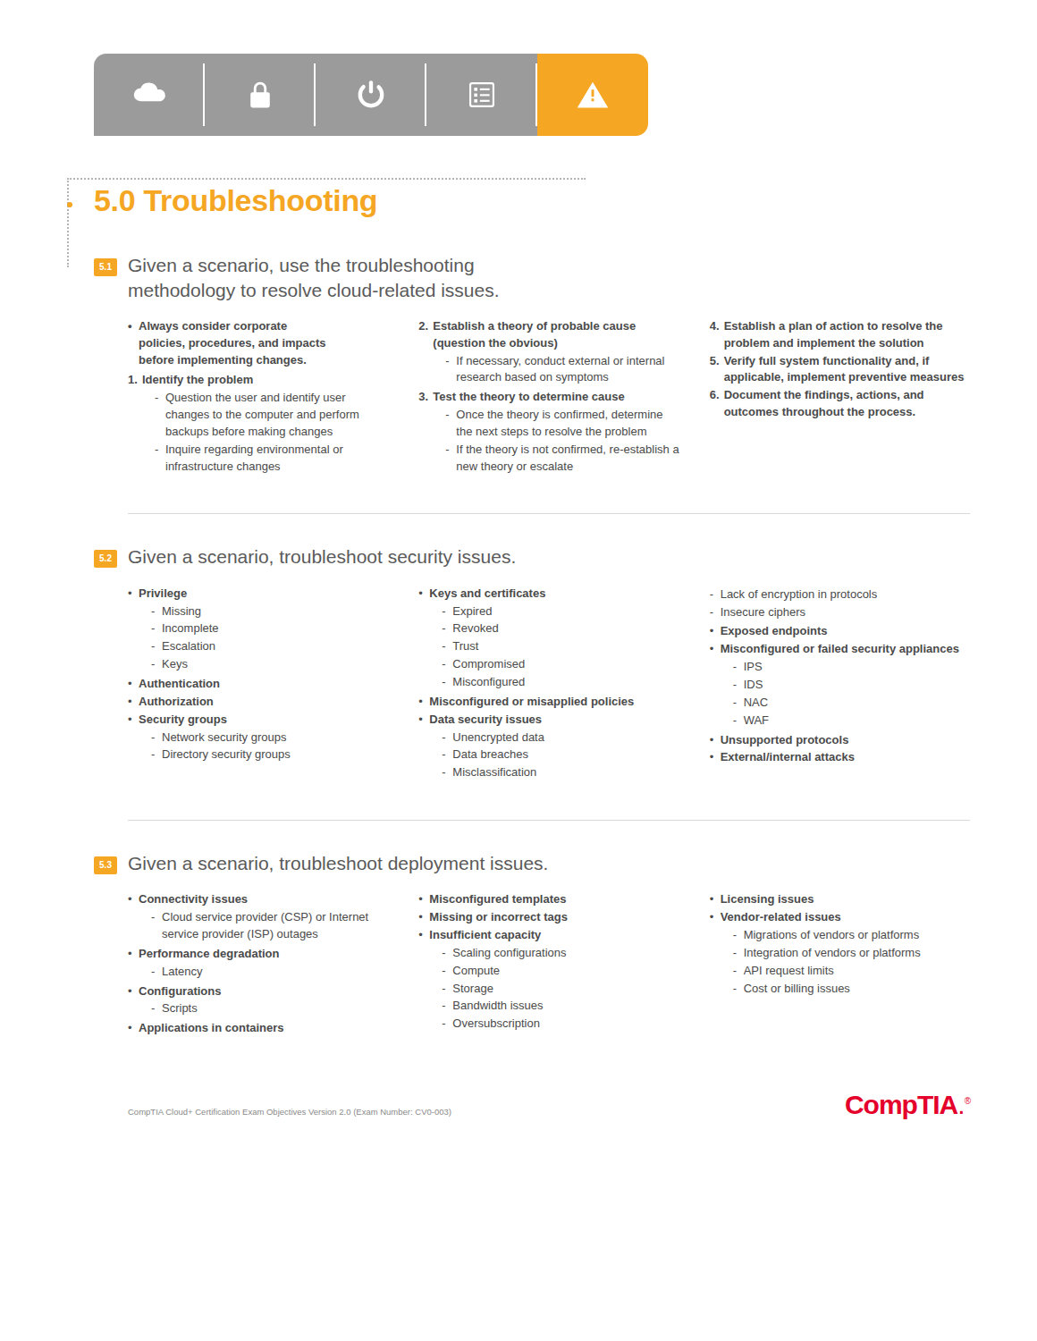5.0 Troubleshooting
5.1
Given a scenario, use the troubleshooting
methodology to resolve cloud-related issues.
Always consider corporate
policies, procedures, and impacts
before implementing changes.
1. Identify the problem
Question the user and identify user changes to the computer and perform backups before making changes
Inquire regarding environmental or infrastructure changes
2. Establish a theory of probable cause (question the obvious)
If necessary, conduct external or internal research based on symptoms
3. Test the theory to determine cause
Once the theory is confirmed, determine the next steps to resolve the problem
If the theory is not confirmed, re-establish a new theory or escalate
4. Establish a plan of action to resolve the problem and implement the solution
5. Verify full system functionality and, if applicable, implement preventive measures
6. Document the findings, actions, and outcomes throughout the process.
5.2
Given a scenario, troubleshoot security issues.
Privilege
Missing
Incomplete
Escalation
Keys
Authentication
Authorization
Security groups
Network security groups
Directory security groups
Keys and certificates
Expired
Revoked
Trust
Compromised
Misconfigured
Misconfigured or misapplied policies
Data security issues
Unencrypted data
Data breaches
Misclassification
Lack of encryption in protocols
Insecure ciphers
Exposed endpoints
Misconfigured or failed security appliances
IPS
IDS
NAC
WAF
Unsupported protocols
External/internal attacks
5.3
Given a scenario, troubleshoot deployment issues.
Connectivity issues
Cloud service provider (CSP) or Internet service provider (ISP) outages
Performance degradation
Latency
Configurations
Scripts
Applications in containers
Misconfigured templates
Missing or incorrect tags
Insufficient capacity
Scaling configurations
Compute
Storage
Bandwidth issues
Oversubscription
Licensing issues
Vendor-related issues
Migrations of vendors or platforms
Integration of vendors or platforms
API request limits
Cost or billing issues
CompTIA Cloud+ Certification Exam Objectives Version 2.0 (Exam Number: CV0-003)
CompTIA.®